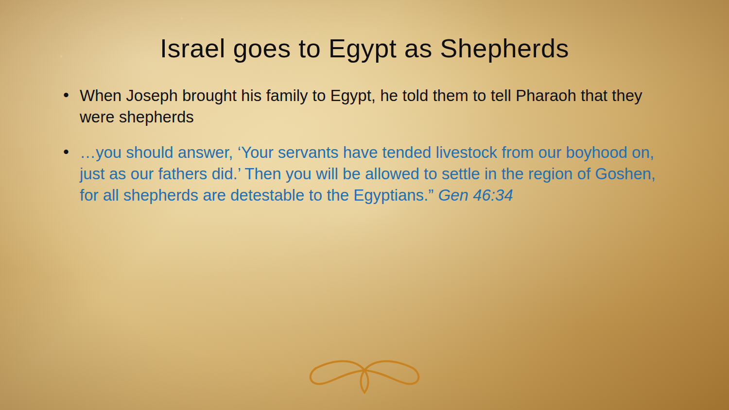Israel goes to Egypt as Shepherds
When Joseph brought his family to Egypt, he told them to tell Pharaoh that they were shepherds
…you should answer, ‘Your servants have tended livestock from our boyhood on, just as our fathers did.’ Then you will be allowed to settle in the region of Goshen, for all shepherds are detestable to the Egyptians.” Gen 46:34